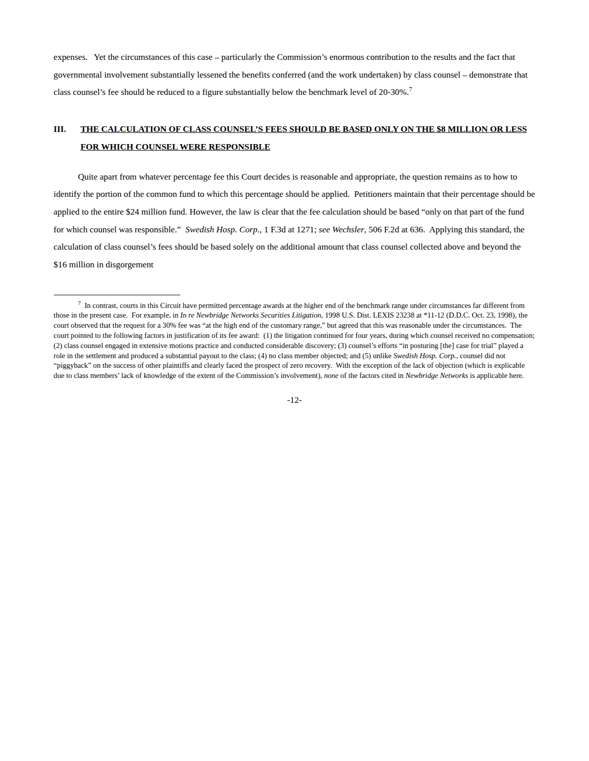expenses. Yet the circumstances of this case – particularly the Commission’s enormous contribution to the results and the fact that governmental involvement substantially lessened the benefits conferred (and the work undertaken) by class counsel – demonstrate that class counsel’s fee should be reduced to a figure substantially below the benchmark level of 20-30%.7
III. THE CALCULATION OF CLASS COUNSEL’S FEES SHOULD BE BASED ONLY ON THE $8 MILLION OR LESS FOR WHICH COUNSEL WERE RESPONSIBLE
Quite apart from whatever percentage fee this Court decides is reasonable and appropriate, the question remains as to how to identify the portion of the common fund to which this percentage should be applied. Petitioners maintain that their percentage should be applied to the entire $24 million fund. However, the law is clear that the fee calculation should be based “only on that part of the fund for which counsel was responsible.” Swedish Hosp. Corp., 1 F.3d at 1271; see Wechsler, 506 F.2d at 636. Applying this standard, the calculation of class counsel’s fees should be based solely on the additional amount that class counsel collected above and beyond the $16 million in disgorgement
7 In contrast, courts in this Circuit have permitted percentage awards at the higher end of the benchmark range under circumstances far different from those in the present case. For example, in In re Newbridge Networks Securities Litigation, 1998 U.S. Dist. LEXIS 23238 at *11-12 (D.D.C. Oct. 23, 1998), the court observed that the request for a 30% fee was “at the high end of the customary range,” but agreed that this was reasonable under the circumstances. The court pointed to the following factors in justification of its fee award: (1) the litigation continued for four years, during which counsel received no compensation; (2) class counsel engaged in extensive motions practice and conducted considerable discovery; (3) counsel’s efforts “in posturing [the] case for trial” played a role in the settlement and produced a substantial payout to the class; (4) no class member objected; and (5) unlike Swedish Hosp. Corp., counsel did not “piggyback” on the success of other plaintiffs and clearly faced the prospect of zero recovery. With the exception of the lack of objection (which is explicable due to class members’ lack of knowledge of the extent of the Commission’s involvement), none of the factors cited in Newbridge Networks is applicable here.
-12-